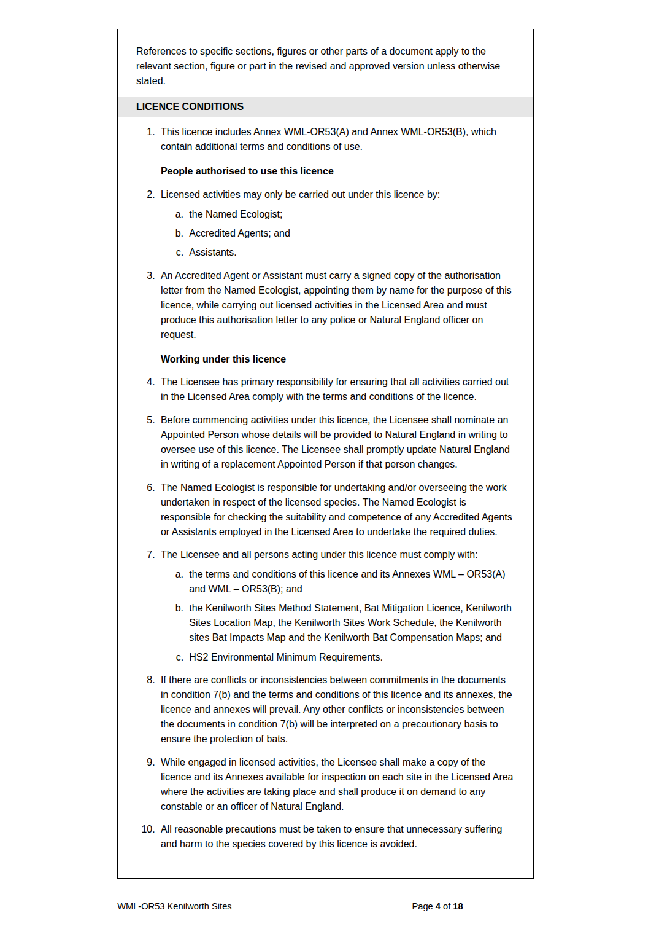References to specific sections, figures or other parts of a document apply to the relevant section, figure or part in the revised and approved version unless otherwise stated.
LICENCE CONDITIONS
This licence includes Annex WML-OR53(A) and Annex WML-OR53(B), which contain additional terms and conditions of use.
People authorised to use this licence
Licensed activities may only be carried out under this licence by:
the Named Ecologist;
Accredited Agents; and
Assistants.
An Accredited Agent or Assistant must carry a signed copy of the authorisation letter from the Named Ecologist, appointing them by name for the purpose of this licence, while carrying out licensed activities in the Licensed Area and must produce this authorisation letter to any police or Natural England officer on request.
Working under this licence
The Licensee has primary responsibility for ensuring that all activities carried out in the Licensed Area comply with the terms and conditions of the licence.
Before commencing activities under this licence, the Licensee shall nominate an Appointed Person whose details will be provided to Natural England in writing to oversee use of this licence. The Licensee shall promptly update Natural England in writing of a replacement Appointed Person if that person changes.
The Named Ecologist is responsible for undertaking and/or overseeing the work undertaken in respect of the licensed species. The Named Ecologist is responsible for checking the suitability and competence of any Accredited Agents or Assistants employed in the Licensed Area to undertake the required duties.
The Licensee and all persons acting under this licence must comply with:
the terms and conditions of this licence and its Annexes WML – OR53(A) and WML – OR53(B); and
the Kenilworth Sites Method Statement, Bat Mitigation Licence, Kenilworth Sites Location Map, the Kenilworth Sites Work Schedule, the Kenilworth sites Bat Impacts Map and the Kenilworth Bat Compensation Maps; and
HS2 Environmental Minimum Requirements.
If there are conflicts or inconsistencies between commitments in the documents in condition 7(b) and the terms and conditions of this licence and its annexes, the licence and annexes will prevail. Any other conflicts or inconsistencies between the documents in condition 7(b) will be interpreted on a precautionary basis to ensure the protection of bats.
While engaged in licensed activities, the Licensee shall make a copy of the licence and its Annexes available for inspection on each site in the Licensed Area where the activities are taking place and shall produce it on demand to any constable or an officer of Natural England.
All reasonable precautions must be taken to ensure that unnecessary suffering and harm to the species covered by this licence is avoided.
WML-OR53 Kenilworth Sites
Page 4 of 18